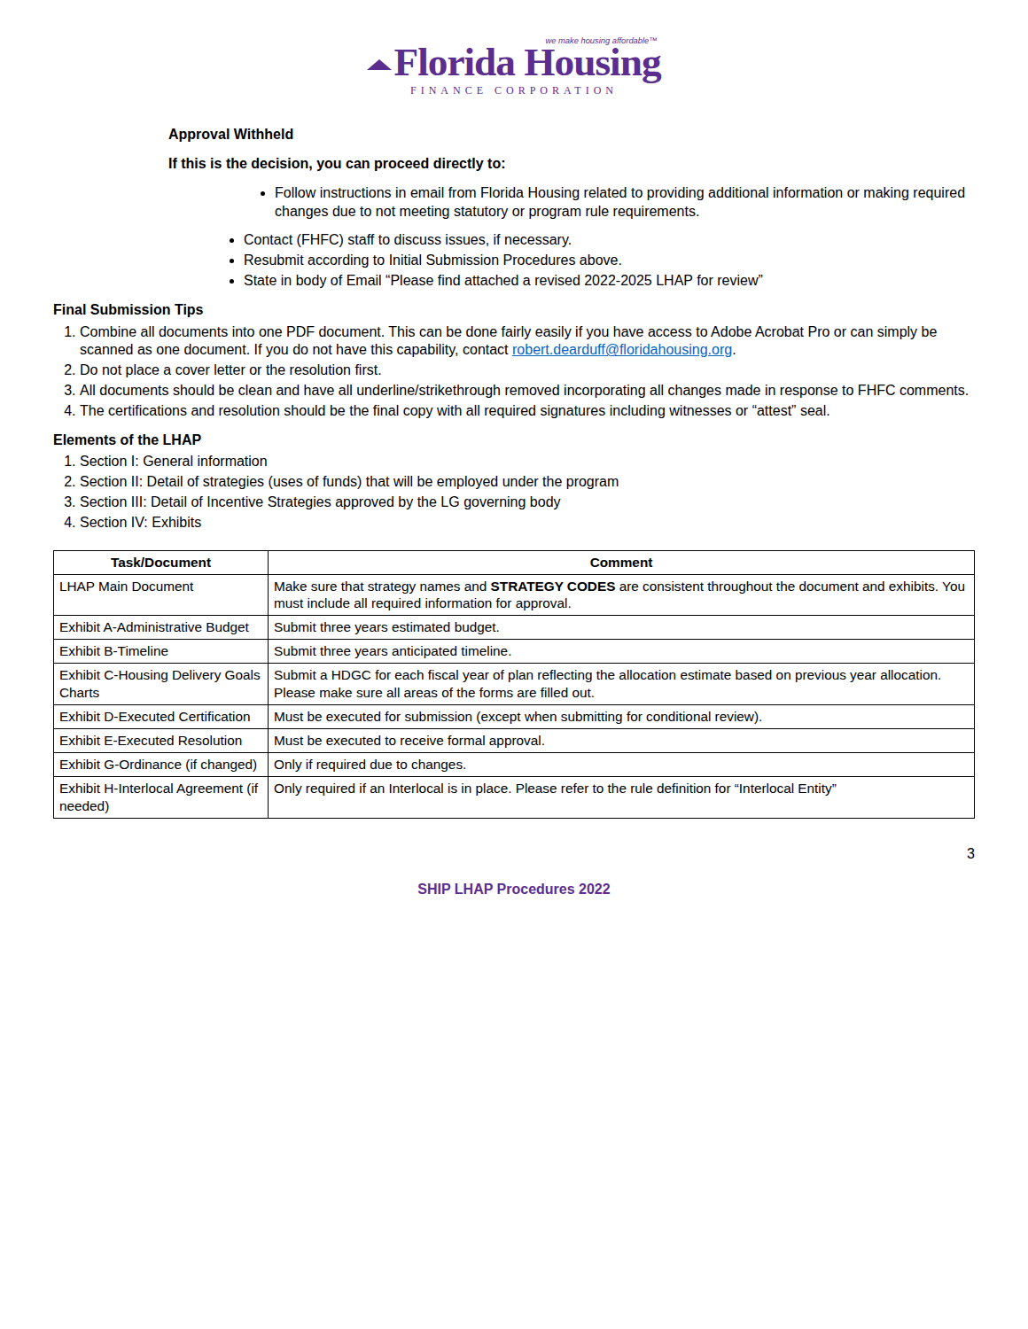we make housing affordable™
Florida Housing
Finance Corporation
Approval Withheld
If this is the decision, you can proceed directly to:
Follow instructions in email from Florida Housing related to providing additional information or making required changes due to not meeting statutory or program rule requirements.
Contact (FHFC) staff to discuss issues, if necessary.
Resubmit according to Initial Submission Procedures above.
State in body of Email “Please find attached a revised 2022-2025 LHAP for review”
Final Submission Tips
Combine all documents into one PDF document. This can be done fairly easily if you have access to Adobe Acrobat Pro or can simply be scanned as one document. If you do not have this capability, contact robert.dearduff@floridahousing.org.
Do not place a cover letter or the resolution first.
All documents should be clean and have all underline/strikethrough removed incorporating all changes made in response to FHFC comments.
The certifications and resolution should be the final copy with all required signatures including witnesses or “attest” seal.
Elements of the LHAP
Section I: General information
Section II: Detail of strategies (uses of funds) that will be employed under the program
Section III: Detail of Incentive Strategies approved by the LG governing body
Section IV: Exhibits
| Task/Document | Comment |
| --- | --- |
| LHAP Main Document | Make sure that strategy names and STRATEGY CODES are consistent throughout the document and exhibits. You must include all required information for approval. |
| Exhibit A-Administrative Budget | Submit three years estimated budget. |
| Exhibit B-Timeline | Submit three years anticipated timeline. |
| Exhibit C-Housing Delivery Goals Charts | Submit a HDGC for each fiscal year of plan reflecting the allocation estimate based on previous year allocation. Please make sure all areas of the forms are filled out. |
| Exhibit D-Executed Certification | Must be executed for submission (except when submitting for conditional review). |
| Exhibit E-Executed Resolution | Must be executed to receive formal approval. |
| Exhibit G-Ordinance (if changed) | Only if required due to changes. |
| Exhibit H-Interlocal Agreement (if needed) | Only required if an Interlocal is in place. Please refer to the rule definition for “Interlocal Entity” |
3
SHIP LHAP Procedures 2022